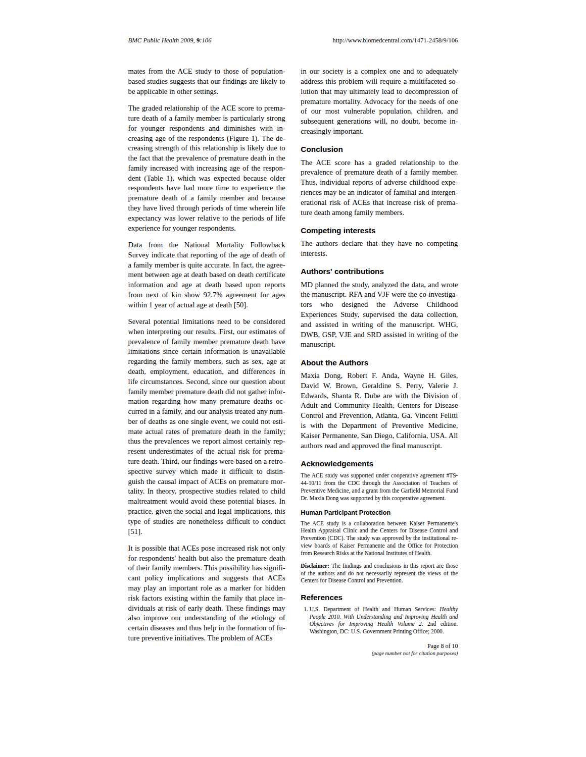BMC Public Health 2009, 9:106
http://www.biomedcentral.com/1471-2458/9/106
mates from the ACE study to those of population-based studies suggests that our findings are likely to be applicable in other settings.
The graded relationship of the ACE score to premature death of a family member is particularly strong for younger respondents and diminishes with increasing age of the respondents (Figure 1). The decreasing strength of this relationship is likely due to the fact that the prevalence of premature death in the family increased with increasing age of the respondent (Table 1), which was expected because older respondents have had more time to experience the premature death of a family member and because they have lived through periods of time wherein life expectancy was lower relative to the periods of life experience for younger respondents.
Data from the National Mortality Followback Survey indicate that reporting of the age of death of a family member is quite accurate. In fact, the agreement between age at death based on death certificate information and age at death based upon reports from next of kin show 92.7% agreement for ages within 1 year of actual age at death [50].
Several potential limitations need to be considered when interpreting our results. First, our estimates of prevalence of family member premature death have limitations since certain information is unavailable regarding the family members, such as sex, age at death, employment, education, and differences in life circumstances. Second, since our question about family member premature death did not gather information regarding how many premature deaths occurred in a family, and our analysis treated any number of deaths as one single event, we could not estimate actual rates of premature death in the family; thus the prevalences we report almost certainly represent underestimates of the actual risk for premature death. Third, our findings were based on a retrospective survey which made it difficult to distinguish the causal impact of ACEs on premature mortality. In theory, prospective studies related to child maltreatment would avoid these potential biases. In practice, given the social and legal implications, this type of studies are nonetheless difficult to conduct [51].
It is possible that ACEs pose increased risk not only for respondents' health but also the premature death of their family members. This possibility has significant policy implications and suggests that ACEs may play an important role as a marker for hidden risk factors existing within the family that place individuals at risk of early death. These findings may also improve our understanding of the etiology of certain diseases and thus help in the formation of future preventive initiatives. The problem of ACEs
in our society is a complex one and to adequately address this problem will require a multifaceted solution that may ultimately lead to decompression of premature mortality. Advocacy for the needs of one of our most vulnerable population, children, and subsequent generations will, no doubt, become increasingly important.
Conclusion
The ACE score has a graded relationship to the prevalence of premature death of a family member. Thus, individual reports of adverse childhood experiences may be an indicator of familial and intergenerational risk of ACEs that increase risk of premature death among family members.
Competing interests
The authors declare that they have no competing interests.
Authors' contributions
MD planned the study, analyzed the data, and wrote the manuscript. RFA and VJF were the co-investigators who designed the Adverse Childhood Experiences Study, supervised the data collection, and assisted in writing of the manuscript. WHG, DWB, GSP, VJE and SRD assisted in writing of the manuscript.
About the Authors
Maxia Dong, Robert F. Anda, Wayne H. Giles, David W. Brown, Geraldine S. Perry, Valerie J. Edwards, Shanta R. Dube are with the Division of Adult and Community Health, Centers for Disease Control and Prevention, Atlanta, Ga. Vincent Felitti is with the Department of Preventive Medicine, Kaiser Permanente, San Diego, California, USA. All authors read and approved the final manuscript.
Acknowledgements
The ACE study was supported under cooperative agreement #TS-44-10/11 from the CDC through the Association of Teachers of Preventive Medicine, and a grant from the Garfield Memorial Fund Dr. Maxia Dong was supported by this cooperative agreement.
Human Participant Protection
The ACE study is a collaboration between Kaiser Permanente's Health Appraisal Clinic and the Centers for Disease Control and Prevention (CDC). The study was approved by the institutional review boards of Kaiser Permanente and the Office for Protection from Research Risks at the National Institutes of Health.
Disclaimer: The findings and conclusions in this report are those of the authors and do not necessarily represent the views of the Centers for Disease Control and Prevention.
References
U.S. Department of Health and Human Services: Healthy People 2010. With Understanding and Improving Health and Objectives for Improving Health Volume 2. 2nd edition. Washington, DC: U.S. Government Printing Office; 2000.
Page 8 of 10
(page number not for citation purposes)